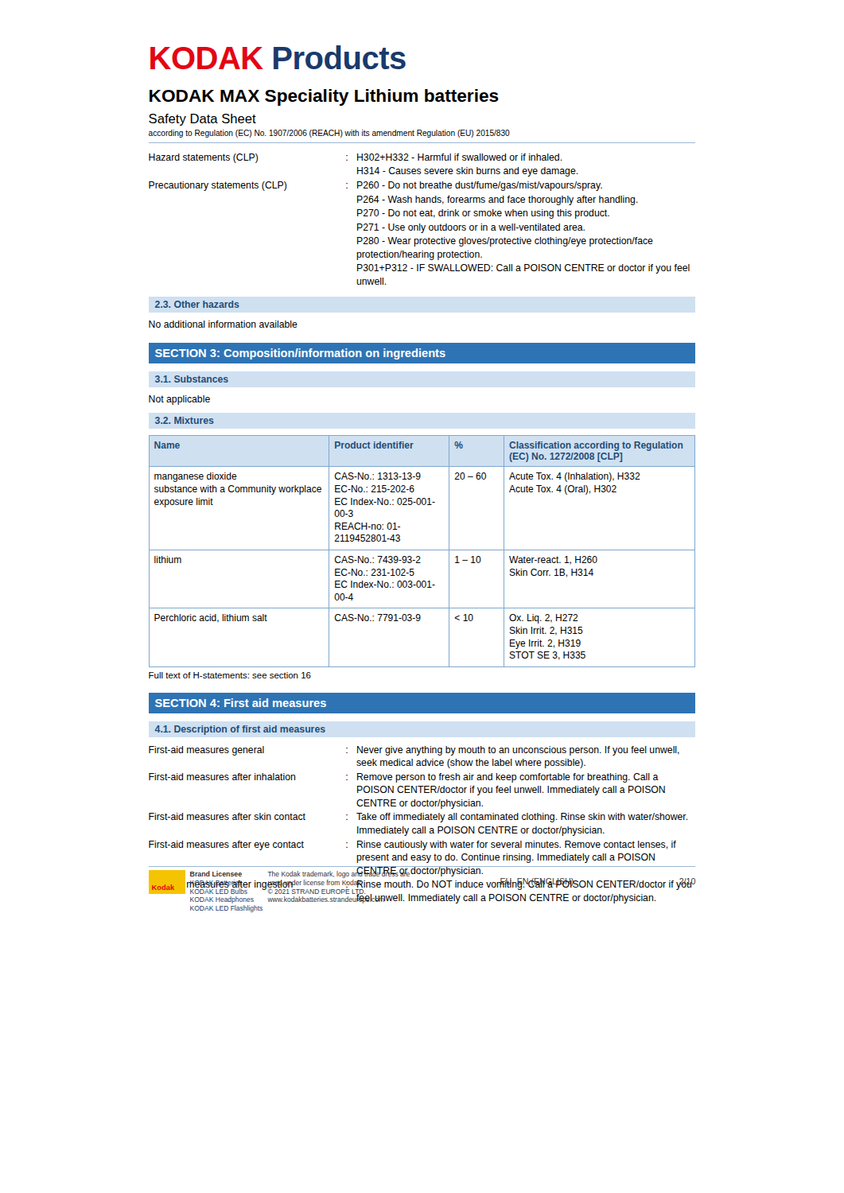KODAK Products
KODAK MAX Speciality Lithium batteries
Safety Data Sheet
according to Regulation (EC) No. 1907/2006 (REACH) with its amendment Regulation (EU) 2015/830
| Hazard statements (CLP) | : | H302+H332 - Harmful if swallowed or if inhaled. |
| | | H314 - Causes severe skin burns and eye damage. |
| Precautionary statements (CLP) | : | P260 - Do not breathe dust/fume/gas/mist/vapours/spray. |
| | | P264 - Wash hands, forearms and face thoroughly after handling. |
| | | P270 - Do not eat, drink or smoke when using this product. |
| | | P271 - Use only outdoors or in a well-ventilated area. |
| | | P280 - Wear protective gloves/protective clothing/eye protection/face protection/hearing protection. |
| | | P301+P312 - IF SWALLOWED: Call a POISON CENTRE or doctor if you feel unwell. |
2.3. Other hazards
No additional information available
SECTION 3: Composition/information on ingredients
3.1. Substances
Not applicable
3.2. Mixtures
| Name | Product identifier | % | Classification according to Regulation (EC) No. 1272/2008 [CLP] |
| --- | --- | --- | --- |
| manganese dioxide substance with a Community workplace exposure limit | CAS-No.: 1313-13-9 EC-No.: 215-202-6 EC Index-No.: 025-001-00-3 REACH-no: 01-2119452801-43 | 20 – 60 | Acute Tox. 4 (Inhalation), H332 Acute Tox. 4 (Oral), H302 |
| lithium | CAS-No.: 7439-93-2 EC-No.: 231-102-5 EC Index-No.: 003-001-00-4 | 1 – 10 | Water-react. 1, H260 Skin Corr. 1B, H314 |
| Perchloric acid, lithium salt | CAS-No.: 7791-03-9 | < 10 | Ox. Liq. 2, H272 Skin Irrit. 2, H315 Eye Irrit. 2, H319 STOT SE 3, H335 |
Full text of H-statements: see section 16
SECTION 4: First aid measures
4.1. Description of first aid measures
| First-aid measures general | : | Never give anything by mouth to an unconscious person. If you feel unwell, seek medical advice (show the label where possible). |
| First-aid measures after inhalation | : | Remove person to fresh air and keep comfortable for breathing. Call a POISON CENTER/doctor if you feel unwell. Immediately call a POISON CENTRE or doctor/physician. |
| First-aid measures after skin contact | : | Take off immediately all contaminated clothing. Rinse skin with water/shower. Immediately call a POISON CENTRE or doctor/physician. |
| First-aid measures after eye contact | : | Rinse cautiously with water for several minutes. Remove contact lenses, if present and easy to do. Continue rinsing. Immediately call a POISON CENTRE or doctor/physician. |
| First-aid measures after ingestion | : | Rinse mouth. Do NOT induce vomiting. Call a POISON CENTER/doctor if you feel unwell. Immediately call a POISON CENTRE or doctor/physician. |
Brand Licensee
KODAK Batteries
KODAK LED Bulbs
KODAK Headphones
KODAK LED Flashlights
The Kodak trademark, logo and trade dress are
used under license from Kodak.
© 2021 STRAND EUROPE LTD.
www.kodakbatteries.strandeurope.com
EU- EN (ENGLISH)
2/10